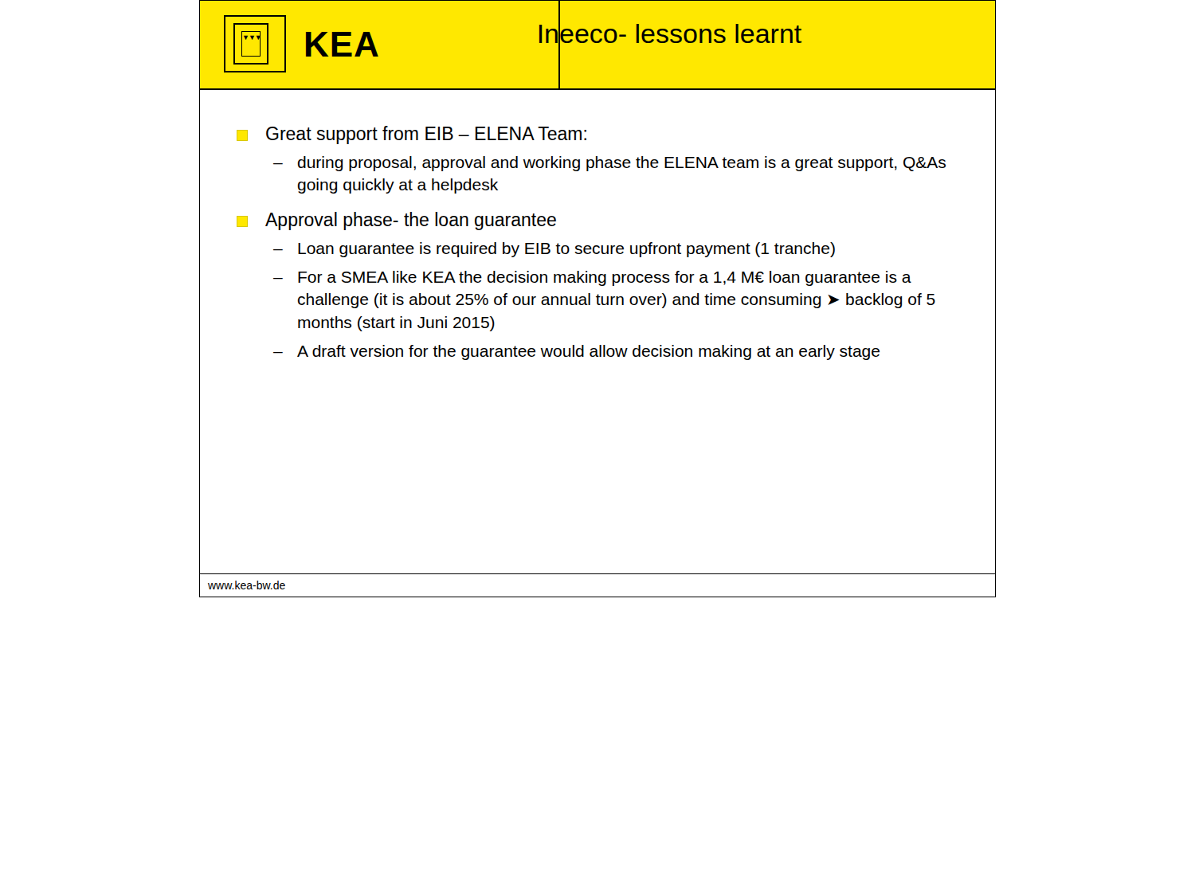▼▼▼
KEA
Ineeco- lessons learnt
Great support from EIB – ELENA Team:
during proposal, approval and working phase the ELENA team is a great support, Q&As going quickly at a helpdesk
Approval phase- the loan guarantee
Loan guarantee is required by EIB to secure upfront payment (1 tranche)
For a SMEA like KEA the decision making process for a 1,4 M€ loan guarantee is a challenge (it is about 25% of our annual turn over) and time consuming ➤ backlog of 5 months (start in Juni 2015)
A draft version for the guarantee would allow decision making at an early stage
www.kea-bw.de